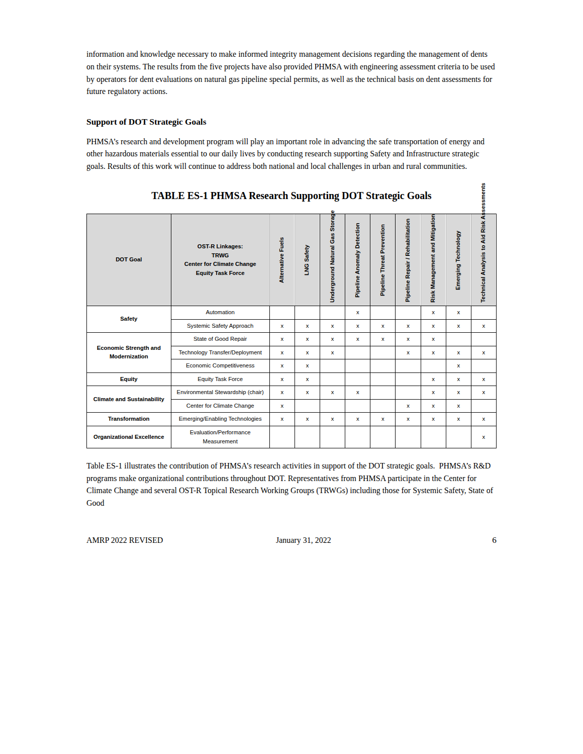information and knowledge necessary to make informed integrity management decisions regarding the management of dents on their systems. The results from the five projects have also provided PHMSA with engineering assessment criteria to be used by operators for dent evaluations on natural gas pipeline special permits, as well as the technical basis on dent assessments for future regulatory actions.
Support of DOT Strategic Goals
PHMSA’s research and development program will play an important role in advancing the safe transportation of energy and other hazardous materials essential to our daily lives by conducting research supporting Safety and Infrastructure strategic goals. Results of this work will continue to address both national and local challenges in urban and rural communities.
TABLE ES-1 PHMSA Research Supporting DOT Strategic Goals
| DOT Goal | OST-R Linkages: TRWG Center for Climate Change Equity Task Force | Alternative Fuels | LNG Safety | Underground Natural Gas Storage | Pipeline Anomaly Detection | Pipeline Threat Prevention | Pipeline Repair / Rehabilitation | Risk Management and Mitigation | Emerging Technology | Technical Analysis to Aid Risk Assessments |
| --- | --- | --- | --- | --- | --- | --- | --- | --- | --- | --- |
| Safety | Automation | | | | x | | | x | x | |
| Systemic Safety Approach | x | x | x | x | x | x | x | x | x |
| Economic Strength and Modernization | State of Good Repair | x | x | x | x | x | x | x | | |
| Technology Transfer/Deployment | x | x | x | | | x | x | x | x |
| Economic Competitiveness | x | x | | | | | | x | |
| Equity | Equity Task Force | x | x | | | | | x | x | x |
| Climate and Sustainability | Environmental Stewardship (chair) | x | x | x | x | | | x | x | x |
| Center for Climate Change | x | | | | | x | x | x | |
| Transformation | Emerging/Enabling Technologies | x | x | x | x | x | x | x | x | x |
| Organizational Excellence | Evaluation/Performance Measurement | | | | | | | | | x |
Table ES-1 illustrates the contribution of PHMSA’s research activities in support of the DOT strategic goals. PHMSA’s R&D programs make organizational contributions throughout DOT. Representatives from PHMSA participate in the Center for Climate Change and several OST-R Topical Research Working Groups (TRWGs) including those for Systemic Safety, State of Good
AMRP 2022 REVISED
January 31, 2022
6